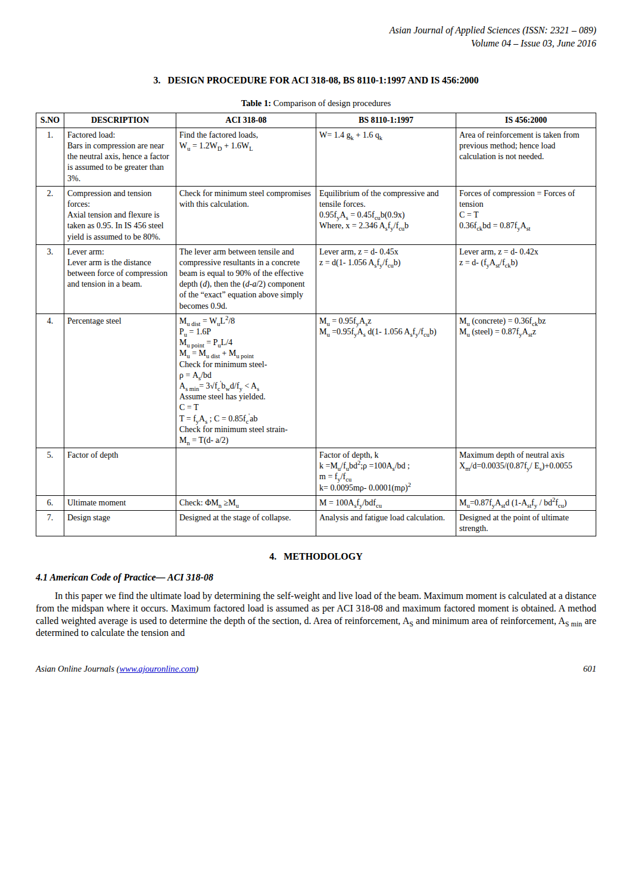Asian Journal of Applied Sciences (ISSN: 2321 – 089)
Volume 04 – Issue 03, June 2016
3. DESIGN PROCEDURE FOR ACI 318-08, BS 8110-1:1997 AND IS 456:2000
Table 1: Comparison of design procedures
| S.NO | DESCRIPTION | ACI 318-08 | BS 8110-1:1997 | IS 456:2000 |
| --- | --- | --- | --- | --- |
| 1. | Factored load: Bars in compression are near the neutral axis, hence a factor is assumed to be greater than 3%. | Find the factored loads, W u = 1.2W D + 1.6W L | W= 1.4 g k + 1.6 q k | Area of reinforcement is taken from previous method; hence load calculation is not needed. |
| 2. | Compression and tension forces: Axial tension and flexure is taken as 0.95. In IS 456 steel yield is assumed to be 80%. | Check for minimum steel compromises with this calculation. | Equilibrium of the compressive and tensile forces. 0.95f y A s = 0.45f cu b(0.9x) Where, x = 2.346 A s f y /f cu b | Forces of compression = Forces of tension C = T 0.36f ck bd = 0.87f y A st |
| 3. | Lever arm: Lever arm is the distance between force of compression and tension in a beam. | The lever arm between tensile and compressive resultants in a concrete beam is equal to 90% of the effective depth ( d ), then the ( d-a /2) component of the “exact” equation above simply becomes 0.9d. | Lever arm, z = d- 0.45x z = d(1- 1.056 A s f y /f cu b) | Lever arm, z = d- 0.42x z = d- (f y A st /f ck b) |
| 4. | Percentage steel | M u dist = W u L 2 /8 P u = 1.6P M u point = P u L/4 M u = M u dist + M u point Check for minimum steel- ρ = A s /bd A s min = 3√f c ' b w d/f y < A s Assume steel has yielded. C = T T = f y A s ; C = 0.85f c ' ab Check for minimum steel strain- M n = T(d- a/2) | M u = 0.95f y A s z M u =0.95f y A s d(1- 1.056 A s f y /f cu b) | M u (concrete) = 0.36f ck bz M u (steel) = 0.87f y A st z |
| 5. | Factor of depth | | Factor of depth, k k =M u /f u bd 2 ;ρ =100A s /bd ; m = f y /f cu k= 0.0095mρ- 0.0001(mρ) 2 | Maximum depth of neutral axis X m /d=0.0035/(0.87f y / E s )+0.0055 |
| 6. | Ultimate moment | Check: ΦM n ≥M u | M = 100A s f y /bdf cu | M u =0.87f y A st d (1-A st f y / bd 2 f cu ) |
| 7. | Design stage | Designed at the stage of collapse. | Analysis and fatigue load calculation. | Designed at the point of ultimate strength. |
4. METHODOLOGY
4.1 American Code of Practice— ACI 318-08
In this paper we find the ultimate load by determining the self-weight and live load of the beam. Maximum moment is calculated at a distance from the midspan where it occurs. Maximum factored load is assumed as per ACI 318-08 and maximum factored moment is obtained. A method called weighted average is used to determine the depth of the section, d. Area of reinforcement, AS and minimum area of reinforcement, AS min are determined to calculate the tension and
Asian Online Journals (www.ajouronline.com) 601